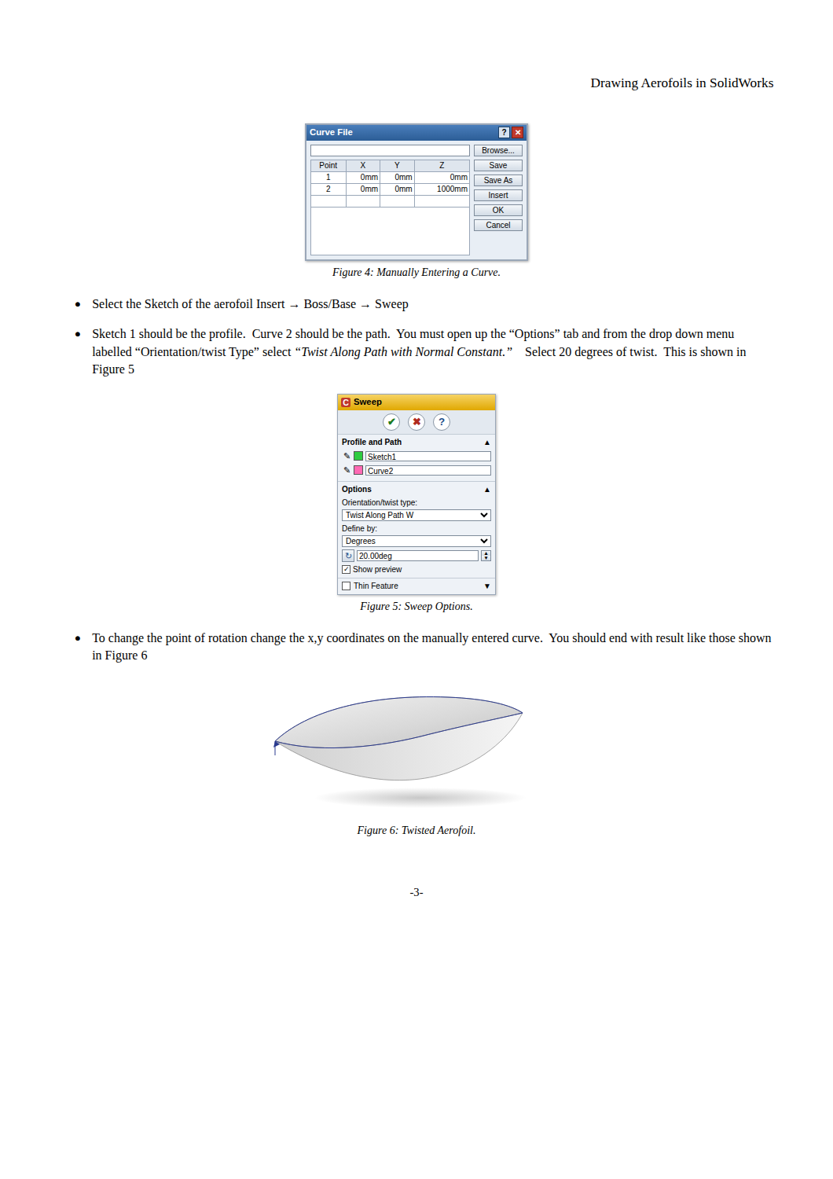Drawing Aerofoils in SolidWorks
Curve File ?✕
| Point | X | Y | Z |
| --- | --- | --- | --- |
| 1 | 0mm | 0mm | 0mm |
| 2 | 0mm | 0mm | 1000mm |
Browse... Save Save As Insert OK Cancel
Figure 4: Manually Entering a Curve.
Select the Sketch of the aerofoil Insert → Boss/Base → Sweep
Sketch 1 should be the profile. Curve 2 should be the path. You must open up the “Options” tab and from the drop down menu labelled “Orientation/twist Type” select “Twist Along Path with Normal Constant.” Select 20 degrees of twist. This is shown in Figure 5
CSweep
✔ ✖ ?
Profile and Path▲
✎ Sketch1
✎ Curve2
Options▲
Orientation/twist type: Twist Along Path W Define by: Degrees
↻ 20.00deg ▲▼
✓Show preview
Thin Feature ▼
Figure 5: Sweep Options.
To change the point of rotation change the x,y coordinates on the manually entered curve. You should end with result like those shown in Figure 6
Figure 6: Twisted Aerofoil.
-3-